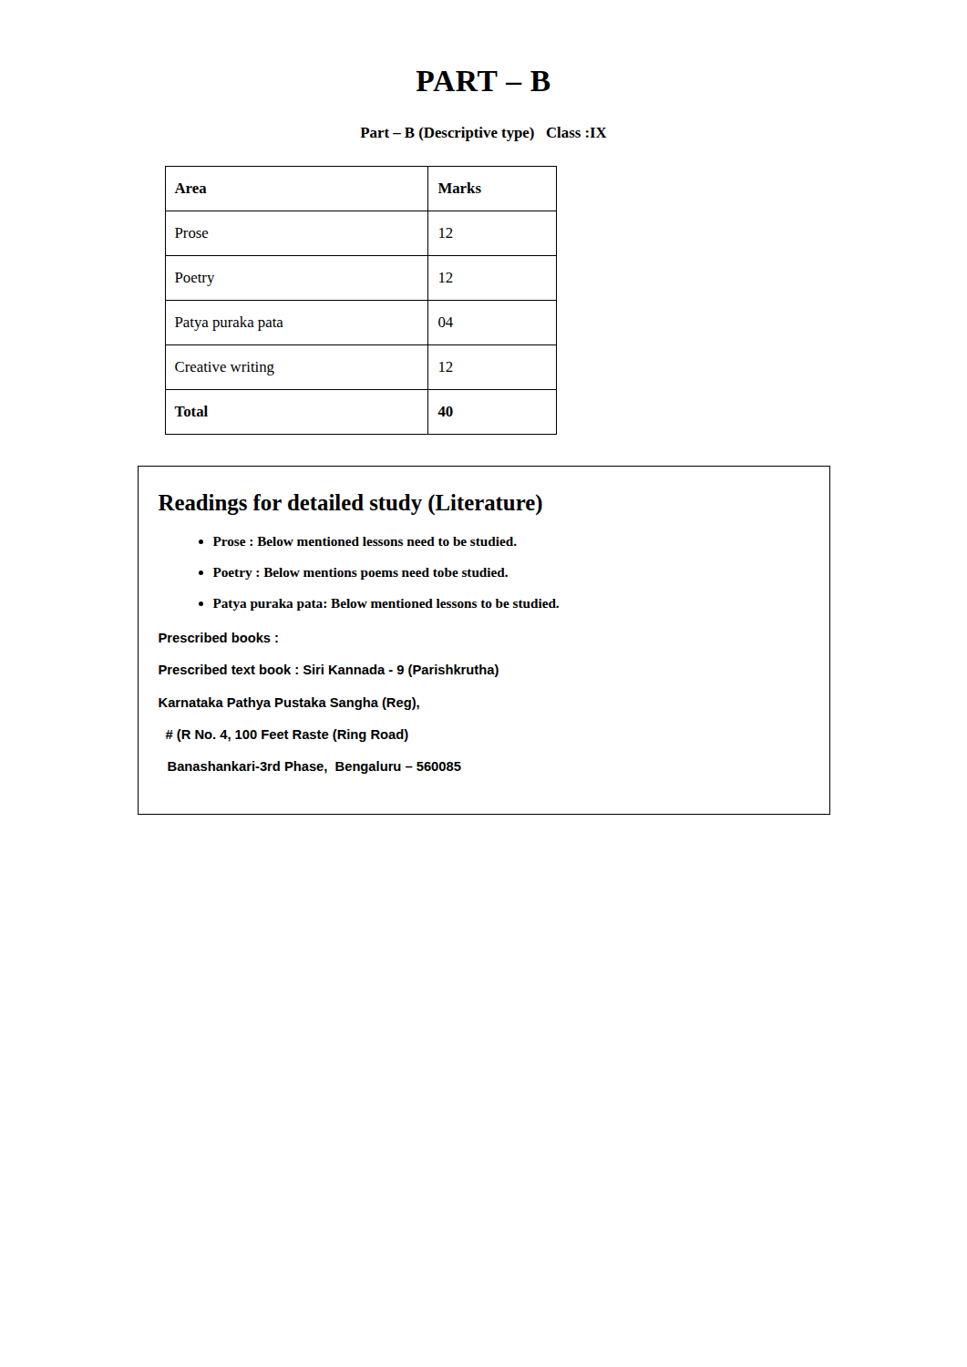PART – B
Part – B (Descriptive type) Class :IX
| Area | Marks |
| Prose | 12 |
| Poetry | 12 |
| Patya puraka pata | 04 |
| Creative writing | 12 |
| Total | 40 |
Readings for detailed study (Literature)
Prose : Below mentioned lessons need to be studied.
Poetry : Below mentions poems need tobe studied.
Patya puraka pata: Below mentioned lessons to be studied.
Prescribed books :
Prescribed text book : Siri Kannada - 9 (Parishkrutha)
Karnataka Pathya Pustaka Sangha (Reg),
# (R No. 4, 100 Feet Raste (Ring Road)
Banashankari-3rd Phase, Bengaluru – 560085